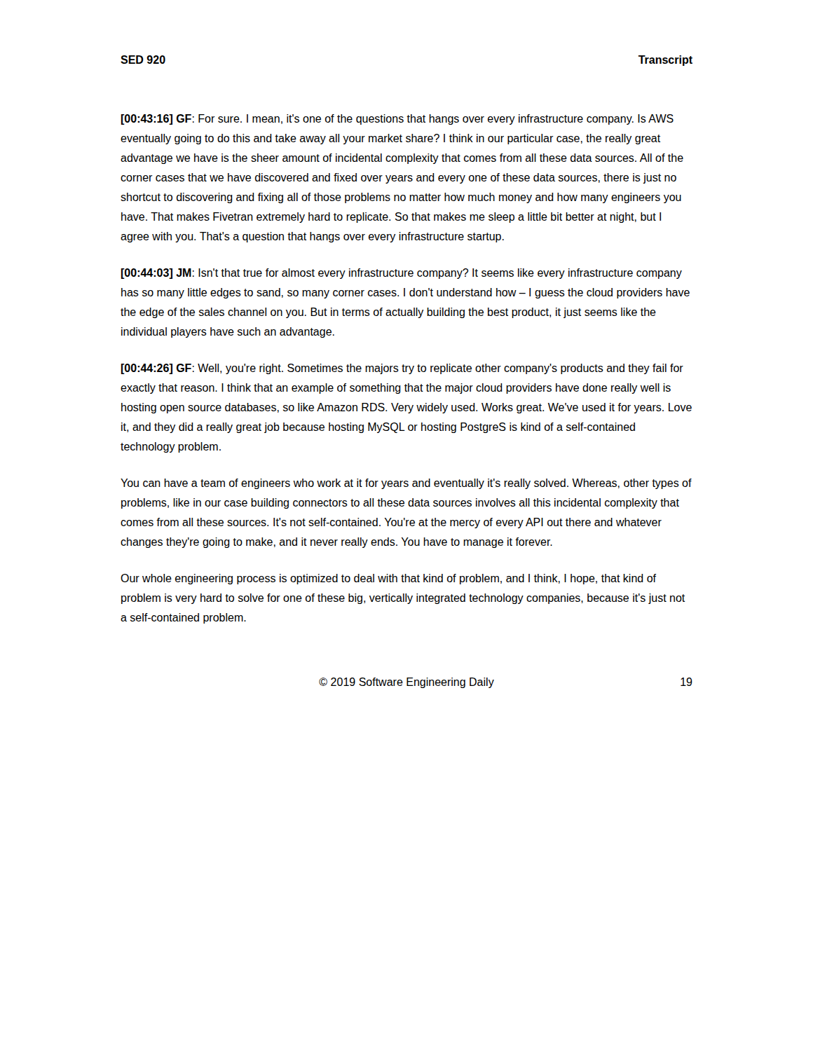SED 920 Transcript
[00:43:16] GF: For sure. I mean, it's one of the questions that hangs over every infrastructure company. Is AWS eventually going to do this and take away all your market share? I think in our particular case, the really great advantage we have is the sheer amount of incidental complexity that comes from all these data sources. All of the corner cases that we have discovered and fixed over years and every one of these data sources, there is just no shortcut to discovering and fixing all of those problems no matter how much money and how many engineers you have. That makes Fivetran extremely hard to replicate. So that makes me sleep a little bit better at night, but I agree with you. That's a question that hangs over every infrastructure startup.
[00:44:03] JM: Isn't that true for almost every infrastructure company? It seems like every infrastructure company has so many little edges to sand, so many corner cases. I don't understand how – I guess the cloud providers have the edge of the sales channel on you. But in terms of actually building the best product, it just seems like the individual players have such an advantage.
[00:44:26] GF: Well, you're right. Sometimes the majors try to replicate other company's products and they fail for exactly that reason. I think that an example of something that the major cloud providers have done really well is hosting open source databases, so like Amazon RDS. Very widely used. Works great. We've used it for years. Love it, and they did a really great job because hosting MySQL or hosting PostgreS is kind of a self-contained technology problem.
You can have a team of engineers who work at it for years and eventually it's really solved. Whereas, other types of problems, like in our case building connectors to all these data sources involves all this incidental complexity that comes from all these sources. It's not self-contained. You're at the mercy of every API out there and whatever changes they're going to make, and it never really ends. You have to manage it forever.
Our whole engineering process is optimized to deal with that kind of problem, and I think, I hope, that kind of problem is very hard to solve for one of these big, vertically integrated technology companies, because it's just not a self-contained problem.
© 2019 Software Engineering Daily 19